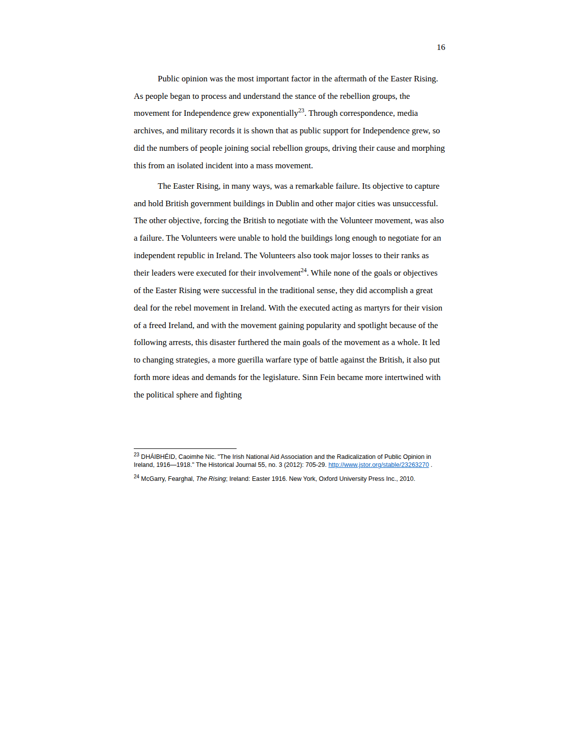16
Public opinion was the most important factor in the aftermath of the Easter Rising. As people began to process and understand the stance of the rebellion groups, the movement for Independence grew exponentially23. Through correspondence, media archives, and military records it is shown that as public support for Independence grew, so did the numbers of people joining social rebellion groups, driving their cause and morphing this from an isolated incident into a mass movement.
The Easter Rising, in many ways, was a remarkable failure. Its objective to capture and hold British government buildings in Dublin and other major cities was unsuccessful. The other objective, forcing the British to negotiate with the Volunteer movement, was also a failure. The Volunteers were unable to hold the buildings long enough to negotiate for an independent republic in Ireland. The Volunteers also took major losses to their ranks as their leaders were executed for their involvement24. While none of the goals or objectives of the Easter Rising were successful in the traditional sense, they did accomplish a great deal for the rebel movement in Ireland. With the executed acting as martyrs for their vision of a freed Ireland, and with the movement gaining popularity and spotlight because of the following arrests, this disaster furthered the main goals of the movement as a whole. It led to changing strategies, a more guerilla warfare type of battle against the British, it also put forth more ideas and demands for the legislature. Sinn Fein became more intertwined with the political sphere and fighting
23 DHÁIBHÉID, Caoimhe Nic. "The Irish National Aid Association and the Radicalization of Public Opinion in Ireland, 1916—1918." The Historical Journal 55, no. 3 (2012): 705-29. http://www.jstor.org/stable/23263270 .
24 McGarry, Fearghal, The Rising; Ireland: Easter 1916. New York, Oxford University Press Inc., 2010.